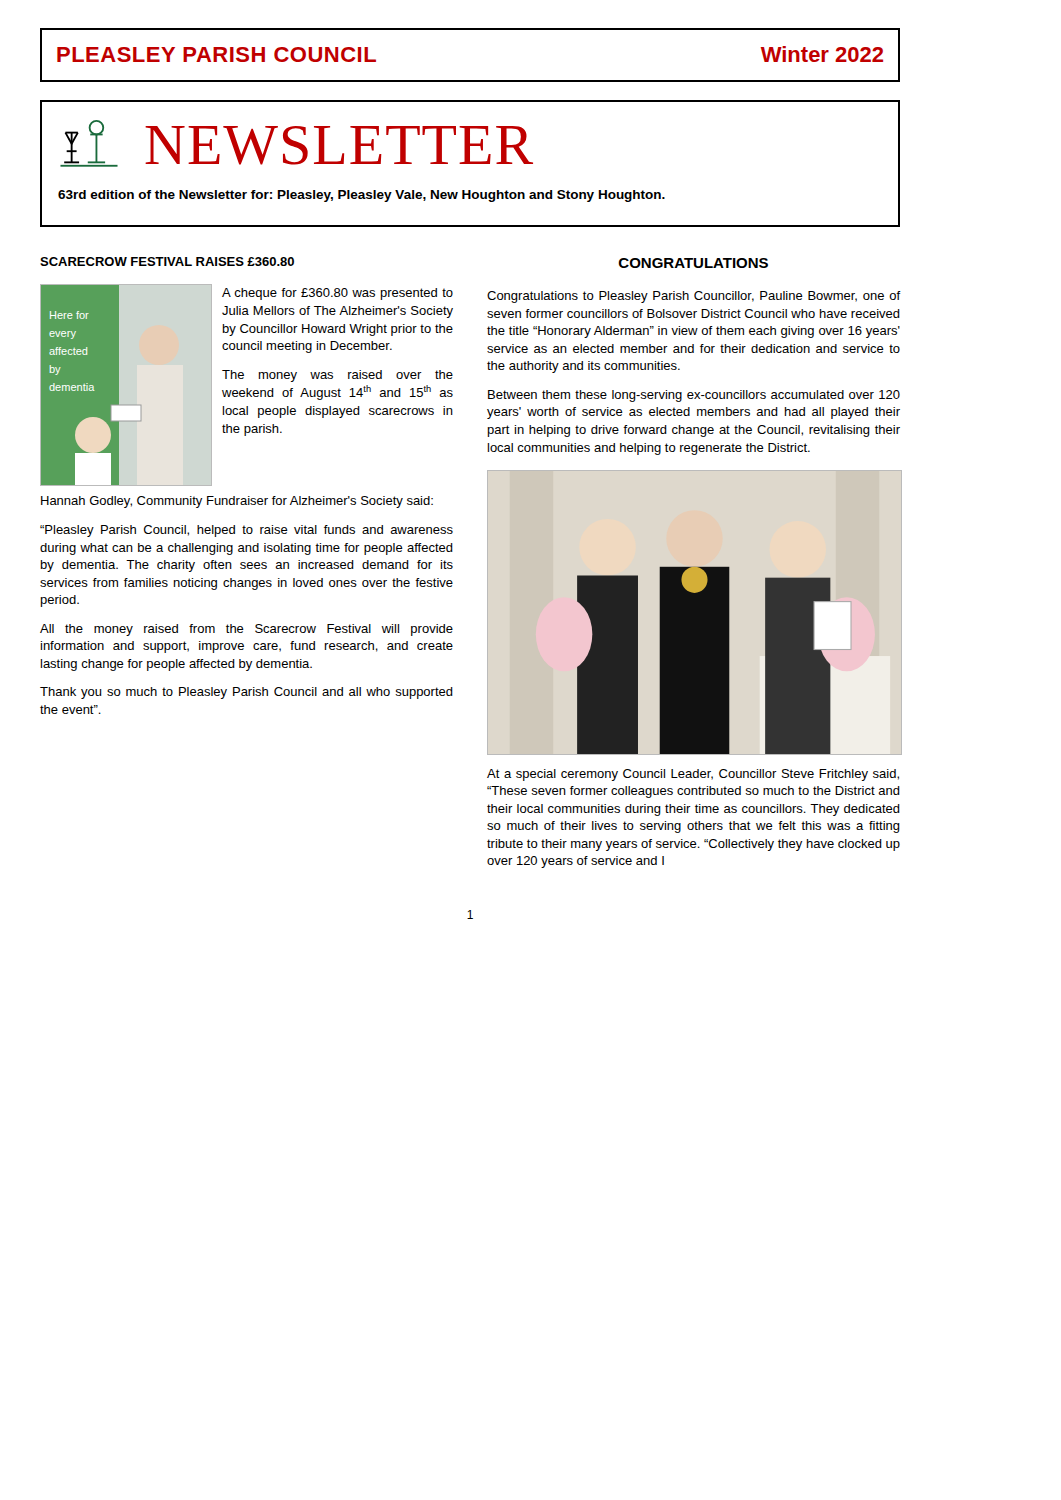PLEASLEY PARISH COUNCIL Winter 2022
NEWSLETTER
63rd edition of the Newsletter for: Pleasley, Pleasley Vale, New Houghton and Stony Houghton.
SCARECROW FESTIVAL RAISES £360.80
A cheque for £360.80 was presented to Julia Mellors of The Alzheimer's Society by Councillor Howard Wright prior to the council meeting in December.
The money was raised over the weekend of August 14th and 15th as local people displayed scarecrows in the parish.
Hannah Godley, Community Fundraiser for Alzheimer's Society said:
“Pleasley Parish Council, helped to raise vital funds and awareness during what can be a challenging and isolating time for people affected by dementia. The charity often sees an increased demand for its services from families noticing changes in loved ones over the festive period.
All the money raised from the Scarecrow Festival will provide information and support, improve care, fund research, and create lasting change for people affected by dementia.
Thank you so much to Pleasley Parish Council and all who supported the event”.
CONGRATULATIONS
Congratulations to Pleasley Parish Councillor, Pauline Bowmer, one of seven former councillors of Bolsover District Council who have received the title “Honorary Alderman” in view of them each giving over 16 years' service as an elected member and for their dedication and service to the authority and its communities.
Between them these long-serving ex-councillors accumulated over 120 years' worth of service as elected members and had all played their part in helping to drive forward change at the Council, revitalising their local communities and helping to regenerate the District.
At a special ceremony Council Leader, Councillor Steve Fritchley said, “These seven former colleagues contributed so much to the District and their local communities during their time as councillors. They dedicated so much of their lives to serving others that we felt this was a fitting tribute to their many years of service. “Collectively they have clocked up over 120 years of service and I
1